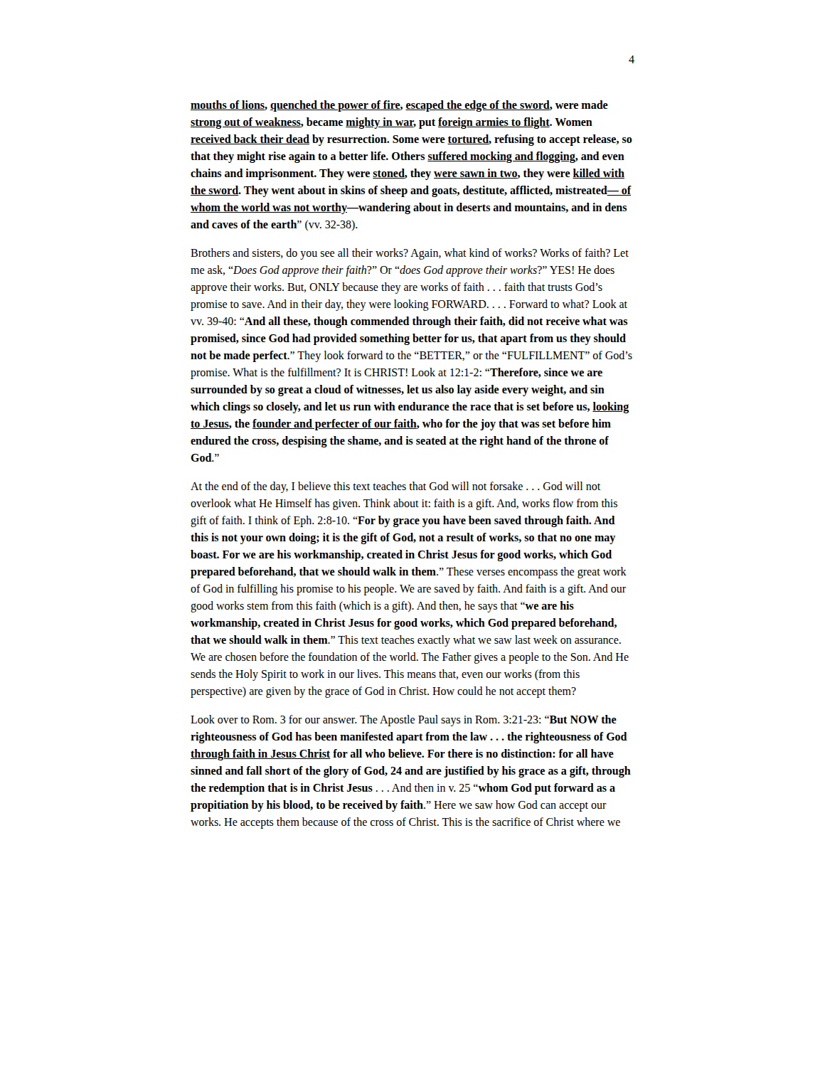4
mouths of lions, quenched the power of fire, escaped the edge of the sword, were made strong out of weakness, became mighty in war, put foreign armies to flight. Women received back their dead by resurrection. Some were tortured, refusing to accept release, so that they might rise again to a better life. Others suffered mocking and flogging, and even chains and imprisonment. They were stoned, they were sawn in two, they were killed with the sword. They went about in skins of sheep and goats, destitute, afflicted, mistreated— of whom the world was not worthy—wandering about in deserts and mountains, and in dens and caves of the earth” (vv. 32-38).
Brothers and sisters, do you see all their works? Again, what kind of works? Works of faith? Let me ask, “Does God approve their faith?” Or “does God approve their works?” YES! He does approve their works. But, ONLY because they are works of faith . . . faith that trusts God’s promise to save. And in their day, they were looking FORWARD. . . . Forward to what? Look at vv. 39-40: “And all these, though commended through their faith, did not receive what was promised, since God had provided something better for us, that apart from us they should not be made perfect.” They look forward to the “BETTER,” or the “FULFILLMENT” of God’s promise. What is the fulfillment? It is CHRIST! Look at 12:1-2: “Therefore, since we are surrounded by so great a cloud of witnesses, let us also lay aside every weight, and sin which clings so closely, and let us run with endurance the race that is set before us, looking to Jesus, the founder and perfecter of our faith, who for the joy that was set before him endured the cross, despising the shame, and is seated at the right hand of the throne of God.”
At the end of the day, I believe this text teaches that God will not forsake . . . God will not overlook what He Himself has given. Think about it: faith is a gift. And, works flow from this gift of faith. I think of Eph. 2:8-10. “For by grace you have been saved through faith. And this is not your own doing; it is the gift of God, not a result of works, so that no one may boast. For we are his workmanship, created in Christ Jesus for good works, which God prepared beforehand, that we should walk in them.” These verses encompass the great work of God in fulfilling his promise to his people. We are saved by faith. And faith is a gift. And our good works stem from this faith (which is a gift). And then, he says that “we are his workmanship, created in Christ Jesus for good works, which God prepared beforehand, that we should walk in them.” This text teaches exactly what we saw last week on assurance. We are chosen before the foundation of the world. The Father gives a people to the Son. And He sends the Holy Spirit to work in our lives. This means that, even our works (from this perspective) are given by the grace of God in Christ. How could he not accept them?
Look over to Rom. 3 for our answer. The Apostle Paul says in Rom. 3:21-23: “But NOW the righteousness of God has been manifested apart from the law . . . the righteousness of God through faith in Jesus Christ for all who believe. For there is no distinction: for all have sinned and fall short of the glory of God, 24 and are justified by his grace as a gift, through the redemption that is in Christ Jesus . . . And then in v. 25 “whom God put forward as a propitiation by his blood, to be received by faith.” Here we saw how God can accept our works. He accepts them because of the cross of Christ. This is the sacrifice of Christ where we